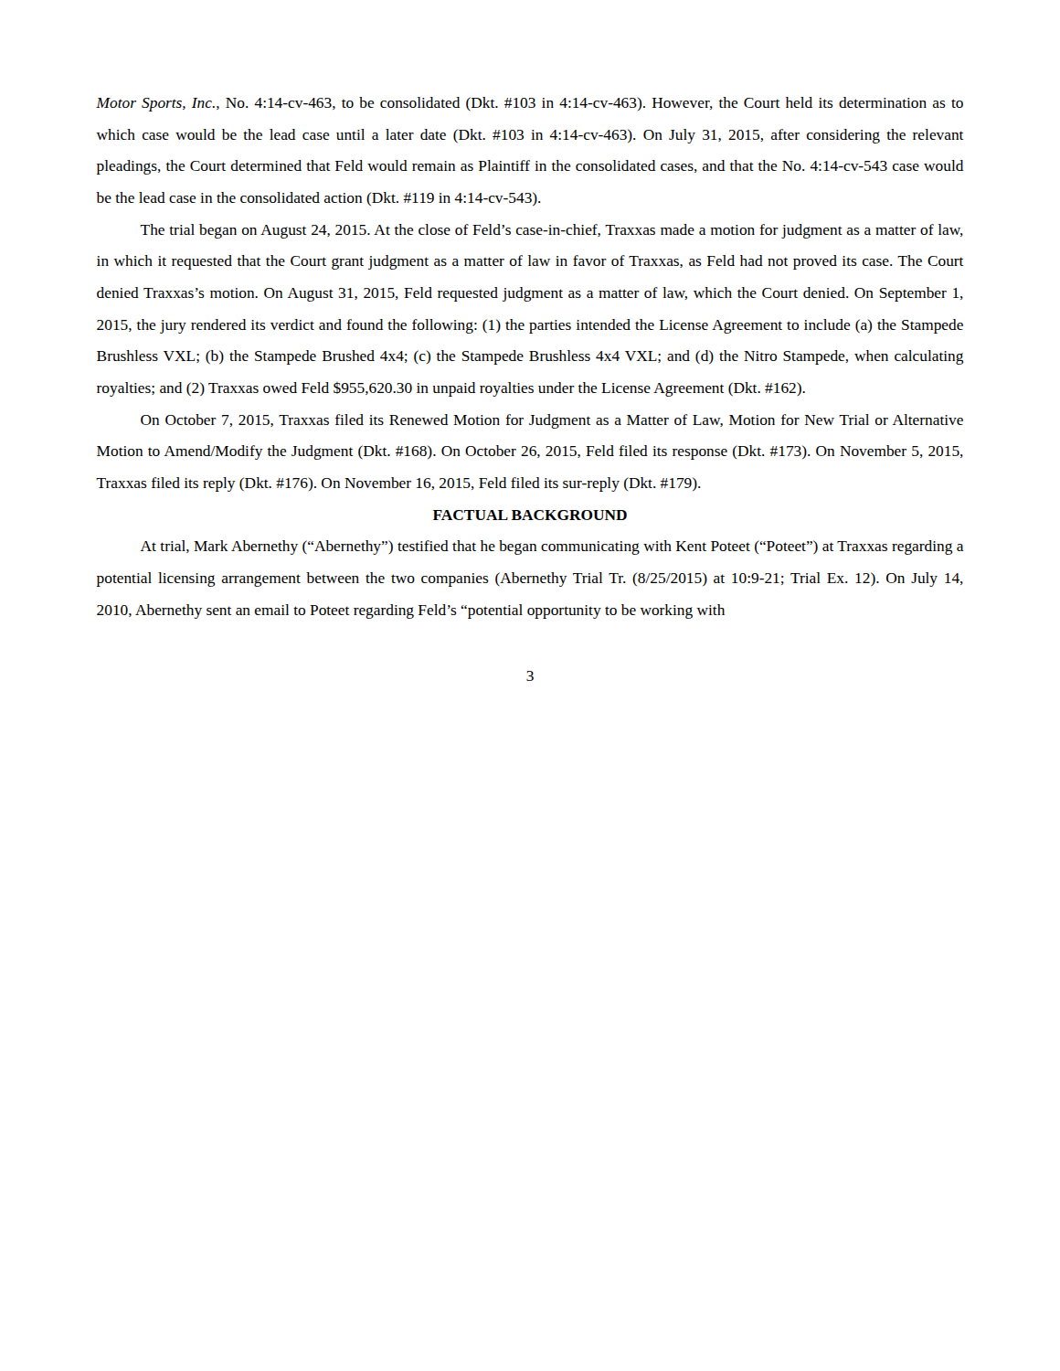Motor Sports, Inc., No. 4:14-cv-463, to be consolidated (Dkt. #103 in 4:14-cv-463). However, the Court held its determination as to which case would be the lead case until a later date (Dkt. #103 in 4:14-cv-463). On July 31, 2015, after considering the relevant pleadings, the Court determined that Feld would remain as Plaintiff in the consolidated cases, and that the No. 4:14-cv-543 case would be the lead case in the consolidated action (Dkt. #119 in 4:14-cv-543).
The trial began on August 24, 2015. At the close of Feld’s case-in-chief, Traxxas made a motion for judgment as a matter of law, in which it requested that the Court grant judgment as a matter of law in favor of Traxxas, as Feld had not proved its case. The Court denied Traxxas’s motion. On August 31, 2015, Feld requested judgment as a matter of law, which the Court denied. On September 1, 2015, the jury rendered its verdict and found the following: (1) the parties intended the License Agreement to include (a) the Stampede Brushless VXL; (b) the Stampede Brushed 4x4; (c) the Stampede Brushless 4x4 VXL; and (d) the Nitro Stampede, when calculating royalties; and (2) Traxxas owed Feld $955,620.30 in unpaid royalties under the License Agreement (Dkt. #162).
On October 7, 2015, Traxxas filed its Renewed Motion for Judgment as a Matter of Law, Motion for New Trial or Alternative Motion to Amend/Modify the Judgment (Dkt. #168). On October 26, 2015, Feld filed its response (Dkt. #173). On November 5, 2015, Traxxas filed its reply (Dkt. #176). On November 16, 2015, Feld filed its sur-reply (Dkt. #179).
FACTUAL BACKGROUND
At trial, Mark Abernethy (“Abernethy”) testified that he began communicating with Kent Poteet (“Poteet”) at Traxxas regarding a potential licensing arrangement between the two companies (Abernethy Trial Tr. (8/25/2015) at 10:9-21; Trial Ex. 12). On July 14, 2010, Abernethy sent an email to Poteet regarding Feld’s “potential opportunity to be working with
3